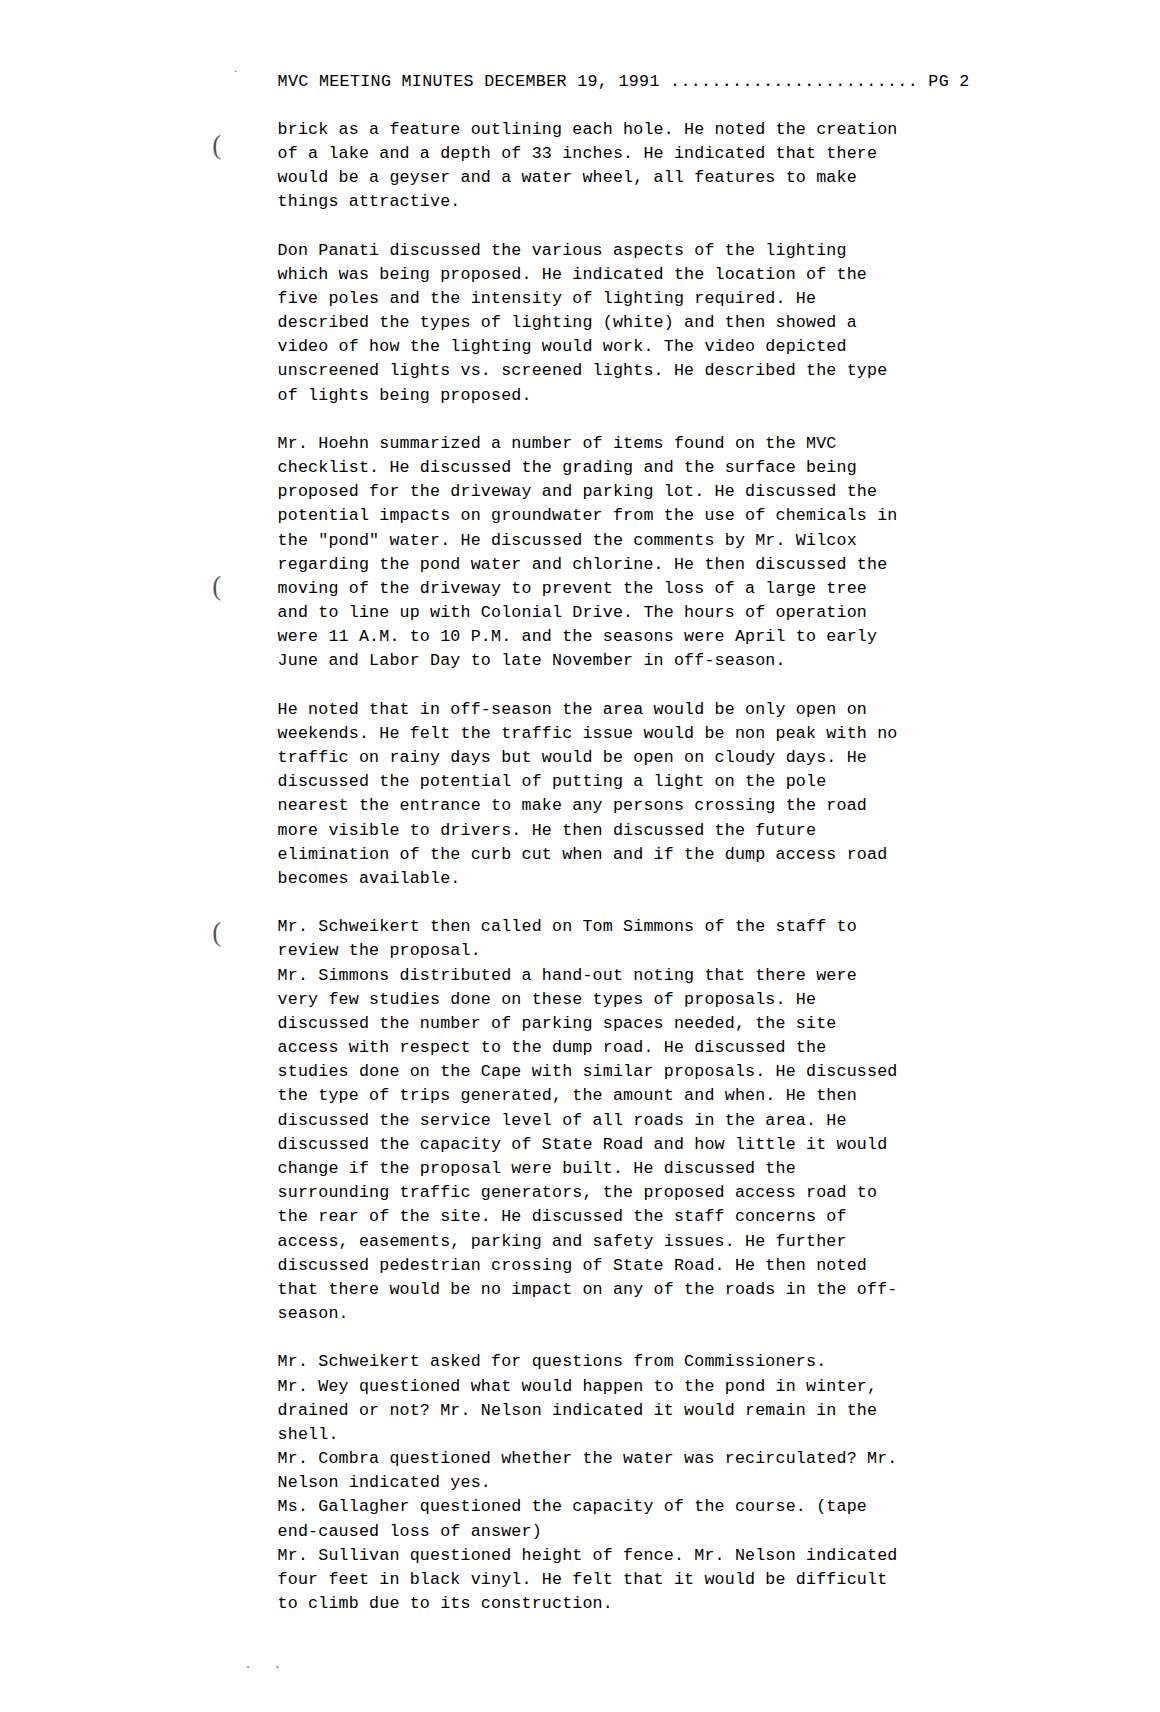` ( ( (
MVC MEETING MINUTES DECEMBER 19, 1991 ........................ PG 2
brick as a feature outlining each hole. He noted the creation of a lake and a depth of 33 inches. He indicated that there would be a geyser and a water wheel, all features to make things attractive.
Don Panati discussed the various aspects of the lighting which was being proposed. He indicated the location of the five poles and the intensity of lighting required. He described the types of lighting (white) and then showed a video of how the lighting would work. The video depicted unscreened lights vs. screened lights. He described the type of lights being proposed.
Mr. Hoehn summarized a number of items found on the MVC checklist. He discussed the grading and the surface being proposed for the driveway and parking lot. He discussed the potential impacts on groundwater from the use of chemicals in the "pond" water. He discussed the comments by Mr. Wilcox regarding the pond water and chlorine. He then discussed the moving of the driveway to prevent the loss of a large tree and to line up with Colonial Drive. The hours of operation were 11 A.M. to 10 P.M. and the seasons were April to early June and Labor Day to late November in off-season.
He noted that in off-season the area would be only open on weekends. He felt the traffic issue would be non peak with no traffic on rainy days but would be open on cloudy days. He discussed the potential of putting a light on the pole nearest the entrance to make any persons crossing the road more visible to drivers. He then discussed the future elimination of the curb cut when and if the dump access road becomes available.
Mr. Schweikert then called on Tom Simmons of the staff to review the proposal.
Mr. Simmons distributed a hand-out noting that there were very few studies done on these types of proposals. He discussed the number of parking spaces needed, the site access with respect to the dump road. He discussed the studies done on the Cape with similar proposals. He discussed the type of trips generated, the amount and when. He then discussed the service level of all roads in the area. He discussed the capacity of State Road and how little it would change if the proposal were built. He discussed the surrounding traffic generators, the proposed access road to the rear of the site. He discussed the staff concerns of access, easements, parking and safety issues. He further discussed pedestrian crossing of State Road. He then noted that there would be no impact on any of the roads in the off-season.
Mr. Schweikert asked for questions from Commissioners.
Mr. Wey questioned what would happen to the pond in winter, drained or not? Mr. Nelson indicated it would remain in the shell.
Mr. Combra questioned whether the water was recirculated? Mr. Nelson indicated yes.
Ms. Gallagher questioned the capacity of the course. (tape end-caused loss of answer)
Mr. Sullivan questioned height of fence. Mr. Nelson indicated four feet in black vinyl. He felt that it would be difficult to climb due to its construction.
. .